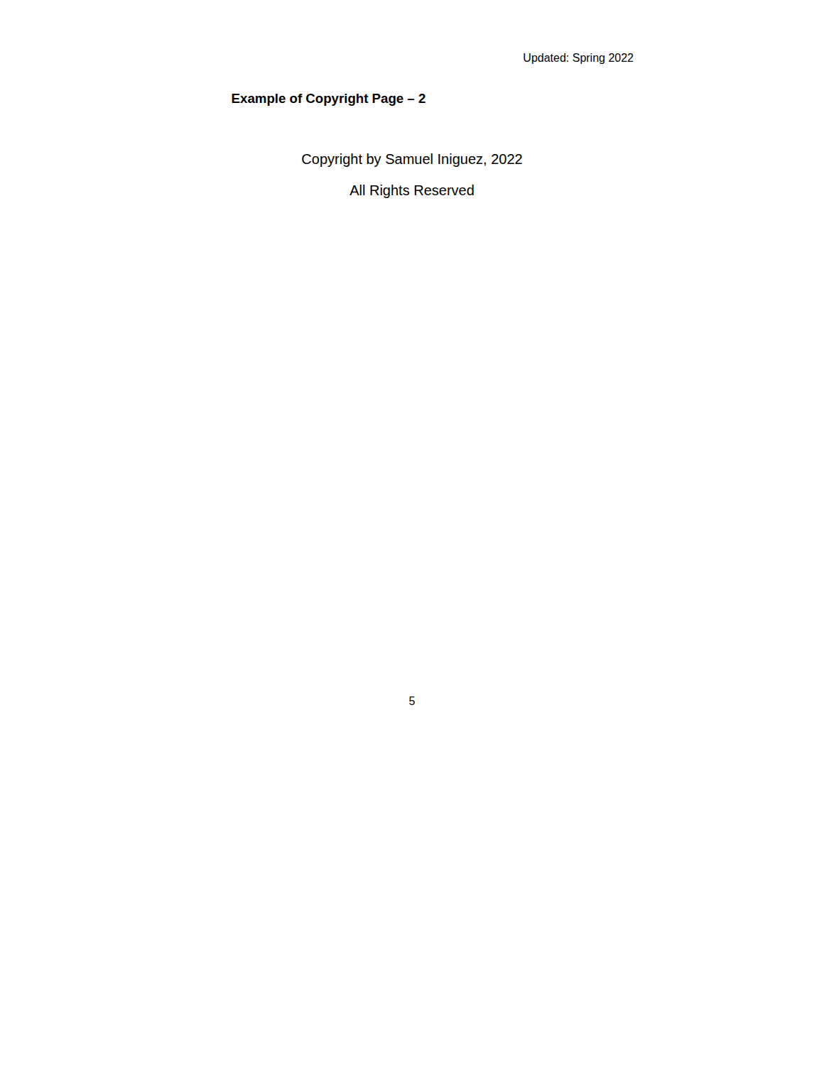Updated: Spring 2022
Example of Copyright Page – 2
Copyright by Samuel Iniguez, 2022
All Rights Reserved
5